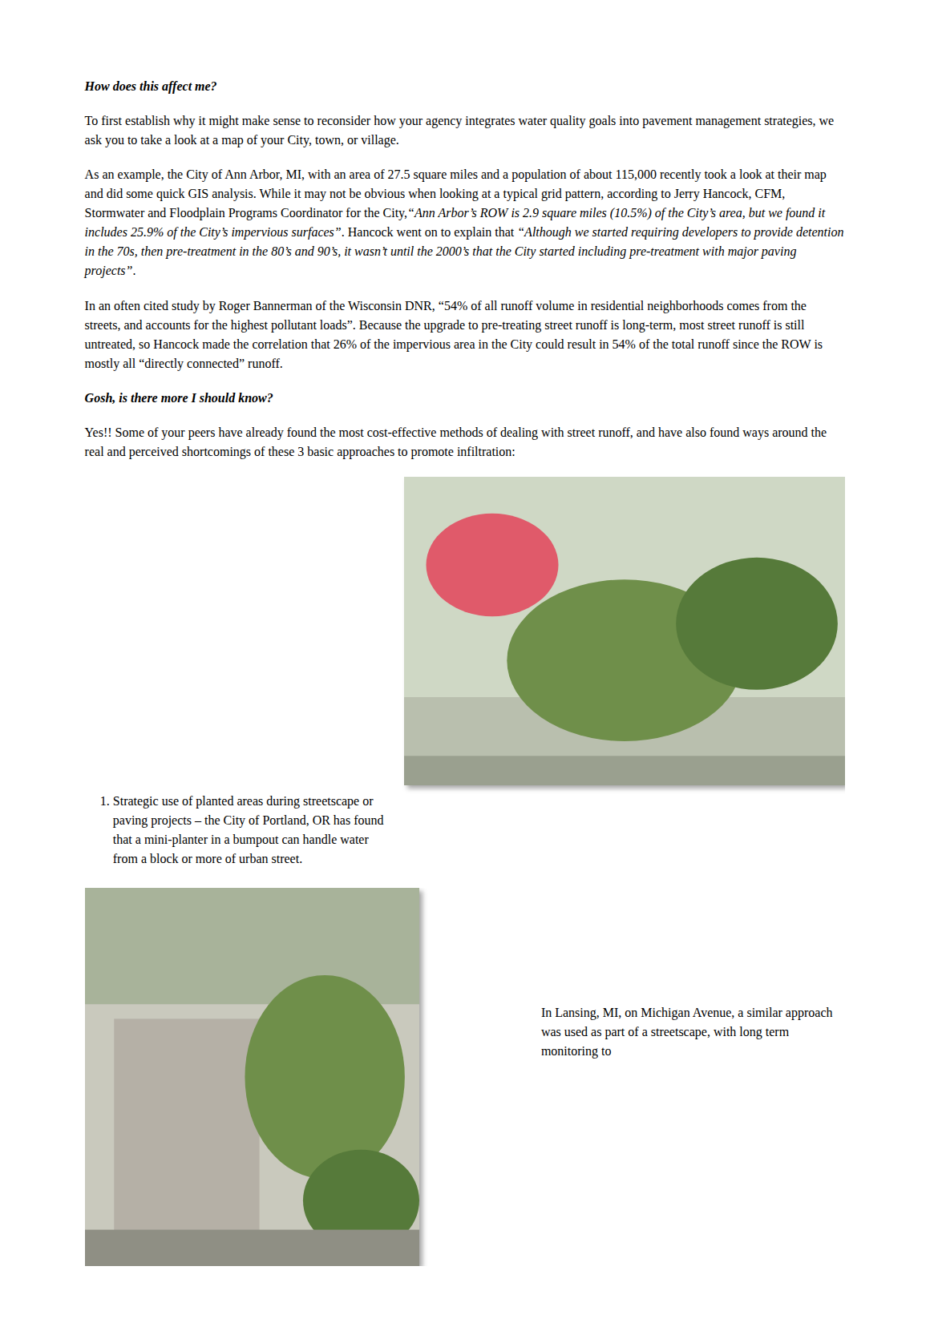How does this affect me?
To first establish why it might make sense to reconsider how your agency integrates water quality goals into pavement management strategies, we ask you to take a look at a map of your City, town, or village.
As an example, the City of Ann Arbor, MI, with an area of 27.5 square miles and a population of about 115,000 recently took a look at their map and did some quick GIS analysis. While it may not be obvious when looking at a typical grid pattern, according to Jerry Hancock, CFM, Stormwater and Floodplain Programs Coordinator for the City,“Ann Arbor’s ROW is 2.9 square miles (10.5%) of the City’s area, but we found it includes 25.9% of the City’s impervious surfaces”. Hancock went on to explain that “Although we started requiring developers to provide detention in the 70s, then pre-treatment in the 80’s and 90’s, it wasn’t until the 2000’s that the City started including pre-treatment with major paving projects”.
In an often cited study by Roger Bannerman of the Wisconsin DNR, “54% of all runoff volume in residential neighborhoods comes from the streets, and accounts for the highest pollutant loads”. Because the upgrade to pre-treating street runoff is long-term, most street runoff is still untreated, so Hancock made the correlation that 26% of the impervious area in the City could result in 54% of the total runoff since the ROW is mostly all “directly connected” runoff.
Gosh, is there more I should know?
Yes!! Some of your peers have already found the most cost-effective methods of dealing with street runoff, and have also found ways around the real and perceived shortcomings of these 3 basic approaches to promote infiltration:
Strategic use of planted areas during streetscape or paving projects – the City of Portland, OR has found that a mini-planter in a bumpout can handle water from a block or more of urban street.
In Lansing, MI, on Michigan Avenue, a similar approach was used as part of a streetscape, with long term monitoring to